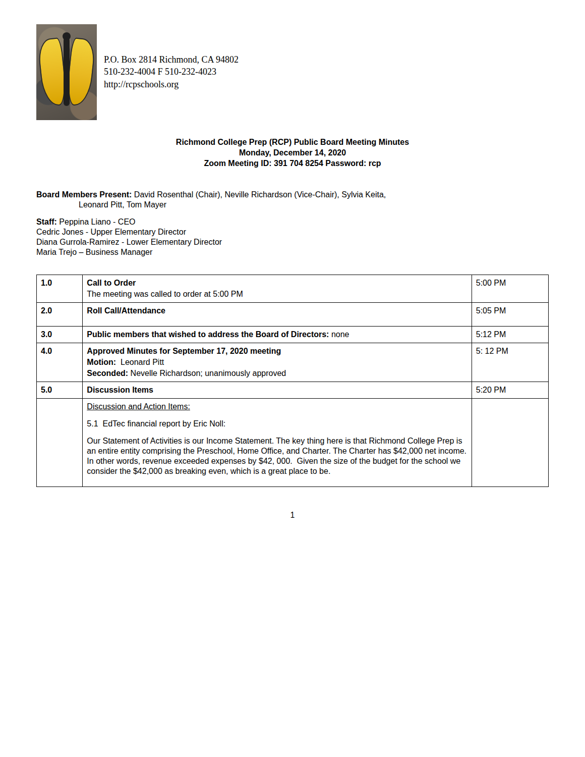P.O. Box 2814 Richmond, CA 94802
510-232-4004 F 510-232-4023
http://rcpschools.org
Richmond College Prep (RCP) Public Board Meeting Minutes Monday, December 14, 2020 Zoom Meeting ID: 391 704 8254 Password: rcp
Board Members Present: David Rosenthal (Chair), Neville Richardson (Vice-Chair), Sylvia Keita,
Leonard Pitt, Tom Mayer
Staff: Peppina Liano - CEO
Cedric Jones - Upper Elementary Director
Diana Gurrola-Ramirez - Lower Elementary Director
Maria Trejo – Business Manager
| 1.0 | Call to Order The meeting was called to order at 5:00 PM | 5:00 PM |
| 2.0 | Roll Call/Attendance | 5:05 PM |
| 3.0 | Public members that wished to address the Board of Directors: none | 5:12 PM |
| 4.0 | Approved Minutes for September 17, 2020 meeting Motion: Leonard Pitt Seconded: Nevelle Richardson; unanimously approved | 5: 12 PM |
| 5.0 | Discussion Items | 5:20 PM |
| | Discussion and Action Items: 5.1 EdTec financial report by Eric Noll: Our Statement of Activities is our Income Statement. The key thing here is that Richmond College Prep is an entire entity comprising the Preschool, Home Office, and Charter. The Charter has $42,000 net income. In other words, revenue exceeded expenses by $42, 000. Given the size of the budget for the school we consider the $42,000 as breaking even, which is a great place to be. | |
1